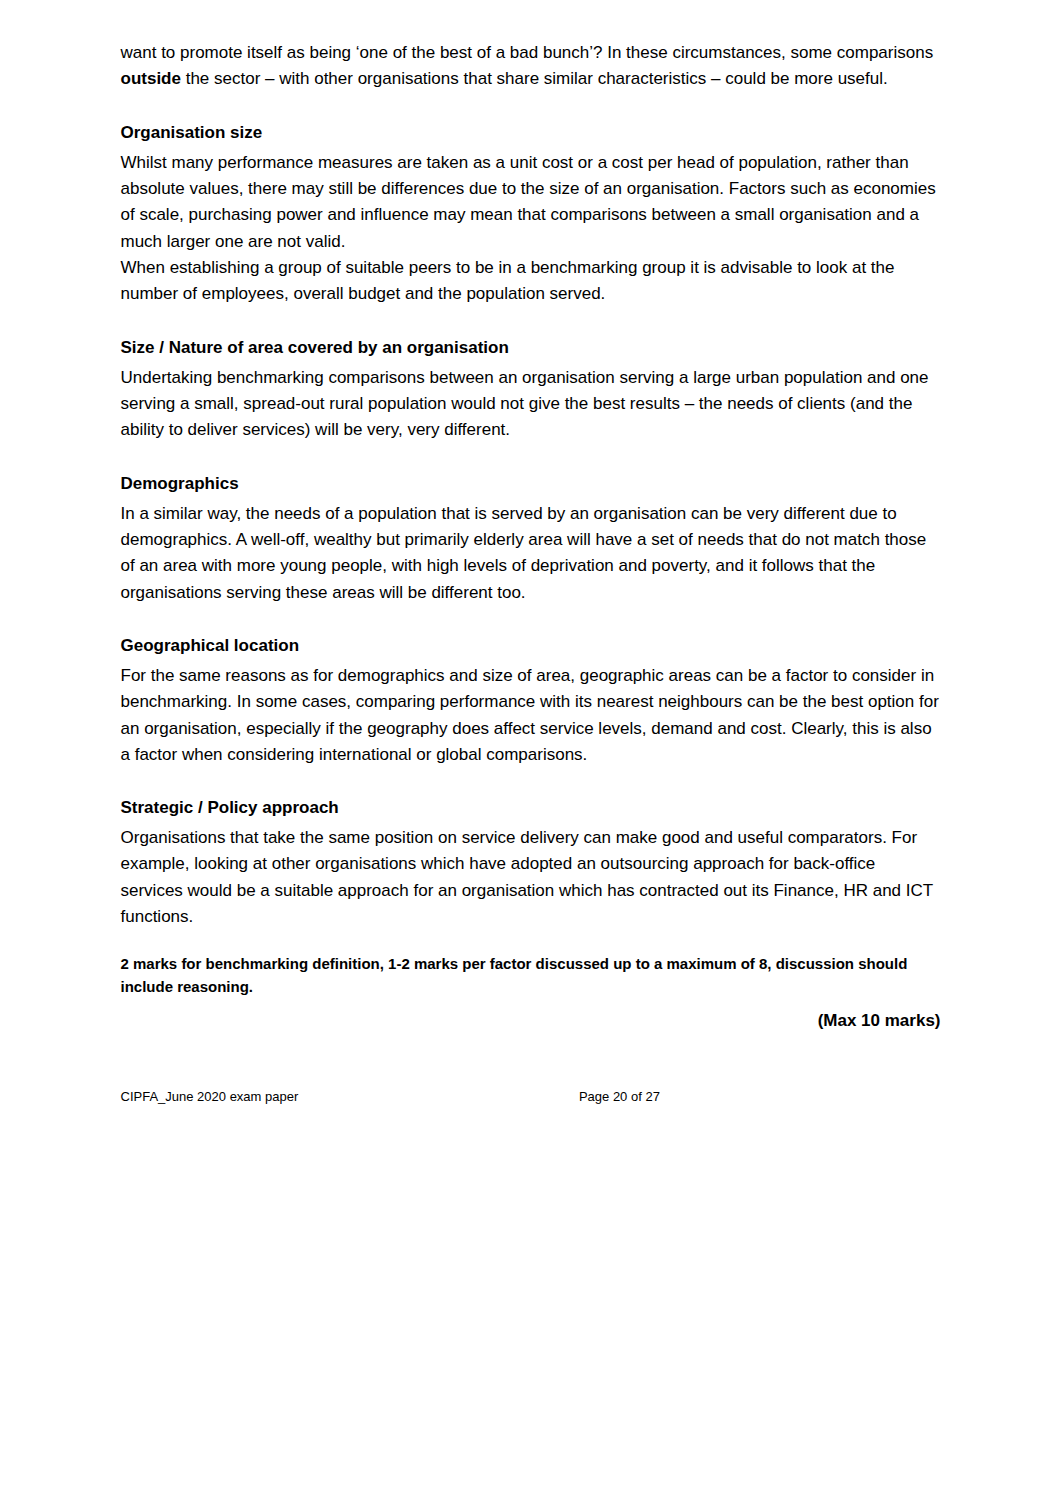want to promote itself as being ‘one of the best of a bad bunch’? In these circumstances, some comparisons outside the sector – with other organisations that share similar characteristics – could be more useful.
Organisation size
Whilst many performance measures are taken as a unit cost or a cost per head of population, rather than absolute values, there may still be differences due to the size of an organisation. Factors such as economies of scale, purchasing power and influence may mean that comparisons between a small organisation and a much larger one are not valid.
When establishing a group of suitable peers to be in a benchmarking group it is advisable to look at the number of employees, overall budget and the population served.
Size / Nature of area covered by an organisation
Undertaking benchmarking comparisons between an organisation serving a large urban population and one serving a small, spread-out rural population would not give the best results – the needs of clients (and the ability to deliver services) will be very, very different.
Demographics
In a similar way, the needs of a population that is served by an organisation can be very different due to demographics. A well-off, wealthy but primarily elderly area will have a set of needs that do not match those of an area with more young people, with high levels of deprivation and poverty, and it follows that the organisations serving these areas will be different too.
Geographical location
For the same reasons as for demographics and size of area, geographic areas can be a factor to consider in benchmarking. In some cases, comparing performance with its nearest neighbours can be the best option for an organisation, especially if the geography does affect service levels, demand and cost. Clearly, this is also a factor when considering international or global comparisons.
Strategic / Policy approach
Organisations that take the same position on service delivery can make good and useful comparators. For example, looking at other organisations which have adopted an outsourcing approach for back-office services would be a suitable approach for an organisation which has contracted out its Finance, HR and ICT functions.
2 marks for benchmarking definition, 1-2 marks per factor discussed up to a maximum of 8, discussion should include reasoning.
(Max 10 marks)
CIPFA_June 2020 exam paper Page 20 of 27